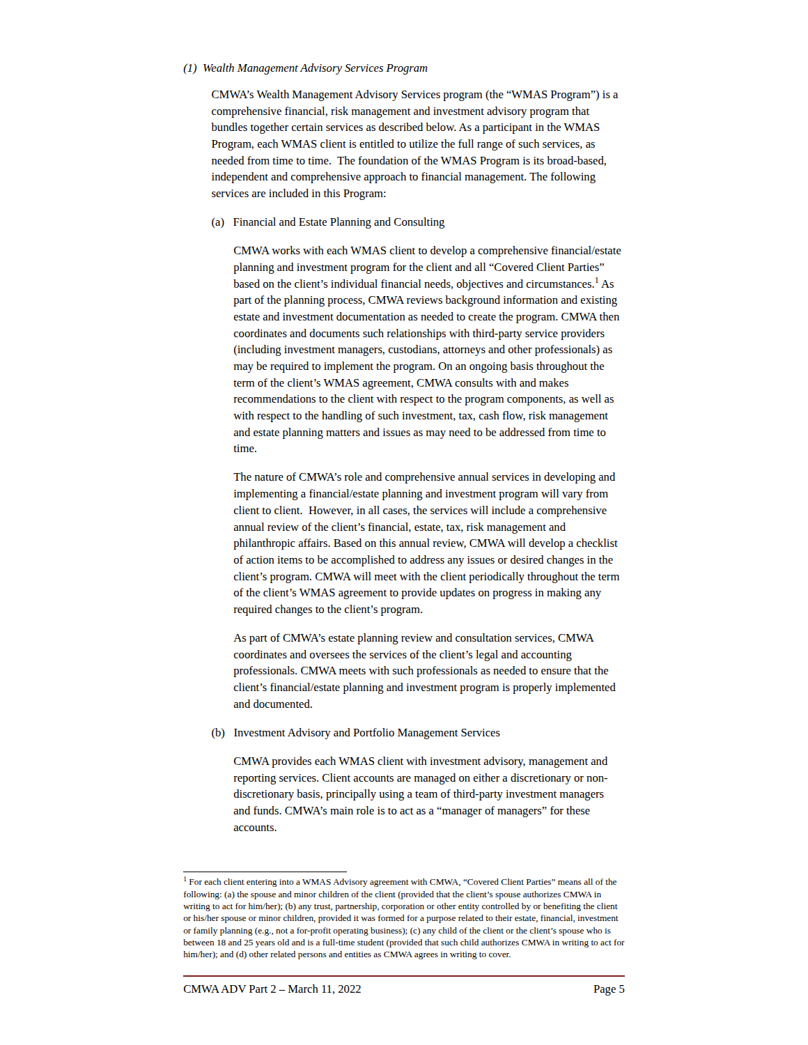(1) Wealth Management Advisory Services Program
CMWA’s Wealth Management Advisory Services program (the “WMAS Program”) is a comprehensive financial, risk management and investment advisory program that bundles together certain services as described below. As a participant in the WMAS Program, each WMAS client is entitled to utilize the full range of such services, as needed from time to time. The foundation of the WMAS Program is its broad-based, independent and comprehensive approach to financial management. The following services are included in this Program:
(a) Financial and Estate Planning and Consulting
CMWA works with each WMAS client to develop a comprehensive financial/estate planning and investment program for the client and all “Covered Client Parties” based on the client’s individual financial needs, objectives and circumstances.1 As part of the planning process, CMWA reviews background information and existing estate and investment documentation as needed to create the program. CMWA then coordinates and documents such relationships with third-party service providers (including investment managers, custodians, attorneys and other professionals) as may be required to implement the program. On an ongoing basis throughout the term of the client’s WMAS agreement, CMWA consults with and makes recommendations to the client with respect to the program components, as well as with respect to the handling of such investment, tax, cash flow, risk management and estate planning matters and issues as may need to be addressed from time to time.
The nature of CMWA’s role and comprehensive annual services in developing and implementing a financial/estate planning and investment program will vary from client to client. However, in all cases, the services will include a comprehensive annual review of the client’s financial, estate, tax, risk management and philanthropic affairs. Based on this annual review, CMWA will develop a checklist of action items to be accomplished to address any issues or desired changes in the client’s program. CMWA will meet with the client periodically throughout the term of the client’s WMAS agreement to provide updates on progress in making any required changes to the client’s program.
As part of CMWA’s estate planning review and consultation services, CMWA coordinates and oversees the services of the client’s legal and accounting professionals. CMWA meets with such professionals as needed to ensure that the client’s financial/estate planning and investment program is properly implemented and documented.
(b) Investment Advisory and Portfolio Management Services
CMWA provides each WMAS client with investment advisory, management and reporting services. Client accounts are managed on either a discretionary or non-discretionary basis, principally using a team of third-party investment managers and funds. CMWA’s main role is to act as a “manager of managers” for these accounts.
1 For each client entering into a WMAS Advisory agreement with CMWA, “Covered Client Parties” means all of the following: (a) the spouse and minor children of the client (provided that the client’s spouse authorizes CMWA in writing to act for him/her); (b) any trust, partnership, corporation or other entity controlled by or benefiting the client or his/her spouse or minor children, provided it was formed for a purpose related to their estate, financial, investment or family planning (e.g., not a for-profit operating business); (c) any child of the client or the client’s spouse who is between 18 and 25 years old and is a full-time student (provided that such child authorizes CMWA in writing to act for him/her); and (d) other related persons and entities as CMWA agrees in writing to cover.
CMWA ADV Part 2 – March 11, 2022 Page 5